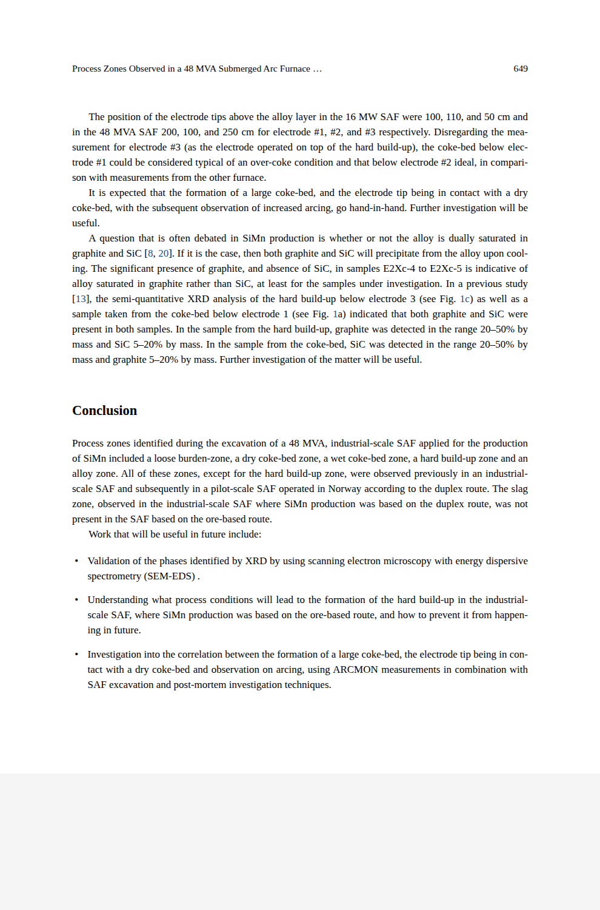Process Zones Observed in a 48 MVA Submerged Arc Furnace … 649
The position of the electrode tips above the alloy layer in the 16 MW SAF were 100, 110, and 50 cm and in the 48 MVA SAF 200, 100, and 250 cm for electrode #1, #2, and #3 respectively. Disregarding the measurement for electrode #3 (as the electrode operated on top of the hard build-up), the coke-bed below electrode #1 could be considered typical of an over-coke condition and that below electrode #2 ideal, in comparison with measurements from the other furnace.
It is expected that the formation of a large coke-bed, and the electrode tip being in contact with a dry coke-bed, with the subsequent observation of increased arcing, go hand-in-hand. Further investigation will be useful.
A question that is often debated in SiMn production is whether or not the alloy is dually saturated in graphite and SiC [8, 20]. If it is the case, then both graphite and SiC will precipitate from the alloy upon cooling. The significant presence of graphite, and absence of SiC, in samples E2Xc-4 to E2Xc-5 is indicative of alloy saturated in graphite rather than SiC, at least for the samples under investigation. In a previous study [13], the semi-quantitative XRD analysis of the hard build-up below electrode 3 (see Fig. 1c) as well as a sample taken from the coke-bed below electrode 1 (see Fig. 1a) indicated that both graphite and SiC were present in both samples. In the sample from the hard build-up, graphite was detected in the range 20–50% by mass and SiC 5–20% by mass. In the sample from the coke-bed, SiC was detected in the range 20–50% by mass and graphite 5–20% by mass. Further investigation of the matter will be useful.
Conclusion
Process zones identified during the excavation of a 48 MVA, industrial-scale SAF applied for the production of SiMn included a loose burden-zone, a dry coke-bed zone, a wet coke-bed zone, a hard build-up zone and an alloy zone. All of these zones, except for the hard build-up zone, were observed previously in an industrial-scale SAF and subsequently in a pilot-scale SAF operated in Norway according to the duplex route. The slag zone, observed in the industrial-scale SAF where SiMn production was based on the duplex route, was not present in the SAF based on the ore-based route.
Work that will be useful in future include:
Validation of the phases identified by XRD by using scanning electron microscopy with energy dispersive spectrometry (SEM-EDS) .
Understanding what process conditions will lead to the formation of the hard build-up in the industrial-scale SAF, where SiMn production was based on the ore-based route, and how to prevent it from happening in future.
Investigation into the correlation between the formation of a large coke-bed, the electrode tip being in contact with a dry coke-bed and observation on arcing, using ARCMON measurements in combination with SAF excavation and post-mortem investigation techniques.